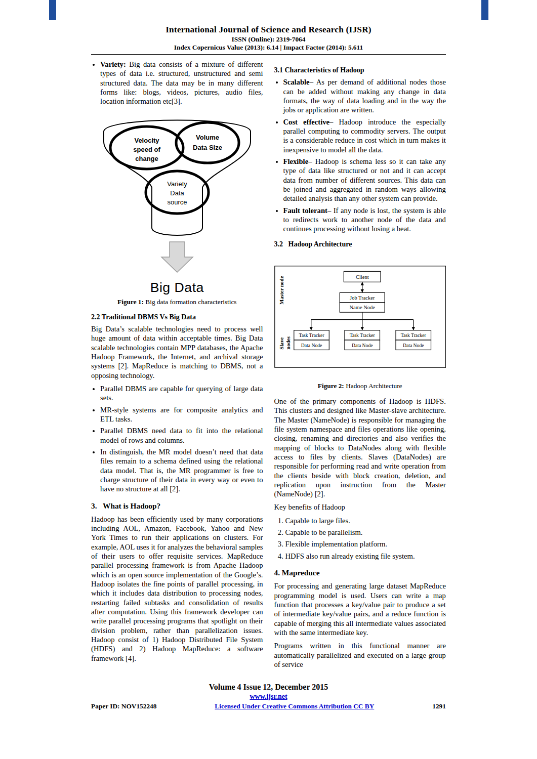International Journal of Science and Research (IJSR)
ISSN (Online): 2319-7064
Index Copernicus Value (2013): 6.14 | Impact Factor (2014): 5.611
Variety: Big data consists of a mixture of different types of data i.e. structured, unstructured and semi structured data. The data may be in many different forms like: blogs, videos, pictures, audio files, location information etc[3].
Velocity speed of change Volume Data Size Variety Data source
Big Data
Figure 1: Big data formation characteristics
2.2 Traditional DBMS Vs Big Data
Big Data’s scalable technologies need to process well huge amount of data within acceptable times. Big Data scalable technologies contain MPP databases, the Apache Hadoop Framework, the Internet, and archival storage systems [2]. MapReduce is matching to DBMS, not a opposing technology.
Parallel DBMS are capable for querying of large data sets.
MR-style systems are for composite analytics and ETL tasks.
Parallel DBMS need data to fit into the relational model of rows and columns.
In distinguish, the MR model doesn’t need that data files remain to a schema defined using the relational data model. That is, the MR programmer is free to charge structure of their data in every way or even to have no structure at all [2].
3. What is Hadoop?
Hadoop has been efficiently used by many corporations including AOL, Amazon, Facebook, Yahoo and New York Times to run their applications on clusters. For example, AOL uses it for analyzes the behavioral samples of their users to offer requisite services. MapReduce parallel processing framework is from Apache Hadoop which is an open source implementation of the Google’s. Hadoop isolates the fine points of parallel processing, in which it includes data distribution to processing nodes, restarting failed subtasks and consolidation of results after computation. Using this framework developer can write parallel processing programs that spotlight on their division problem, rather than parallelization issues. Hadoop consist of 1) Hadoop Distributed File System (HDFS) and 2) Hadoop MapReduce: a software framework [4].
3.1 Characteristics of Hadoop
Scalable– As per demand of additional nodes those can be added without making any change in data formats, the way of data loading and in the way the jobs or application are written.
Cost effective– Hadoop introduce the especially parallel computing to commodity servers. The output is a considerable reduce in cost which in turn makes it inexpensive to model all the data.
Flexible– Hadoop is schema less so it can take any type of data like structured or not and it can accept data from number of different sources. This data can be joined and aggregated in random ways allowing detailed analysis than any other system can provide.
Fault tolerant– If any node is lost, the system is able to redirects work to another node of the data and continues processing without losing a beat.
3.2 Hadoop Architecture
Master node Slave nodes Client Job Tracker Name Node Task Tracker Data Node Task Tracker Data Node Task Tracker Data Node
Figure 2: Hadoop Architecture
One of the primary components of Hadoop is HDFS. This clusters and designed like Master-slave architecture. The Master (NameNode) is responsible for managing the file system namespace and files operations like opening, closing, renaming and directories and also verifies the mapping of blocks to DataNodes along with flexible access to files by clients. Slaves (DataNodes) are responsible for performing read and write operation from the clients beside with block creation, deletion, and replication upon instruction from the Master (NameNode) [2].
Key benefits of Hadoop
Capable to large files.
Capable to be parallelism.
Flexible implementation platform.
HDFS also run already existing file system.
4. Mapreduce
For processing and generating large dataset MapReduce programming model is used. Users can write a map function that processes a key/value pair to produce a set of intermediate key/value pairs, and a reduce function is capable of merging this all intermediate values associated with the same intermediate key.
Programs written in this functional manner are automatically parallelized and executed on a large group of service
Volume 4 Issue 12, December 2015
www.ijsr.net
Paper ID: NOV152248 Licensed Under Creative Commons Attribution CC BY 1291